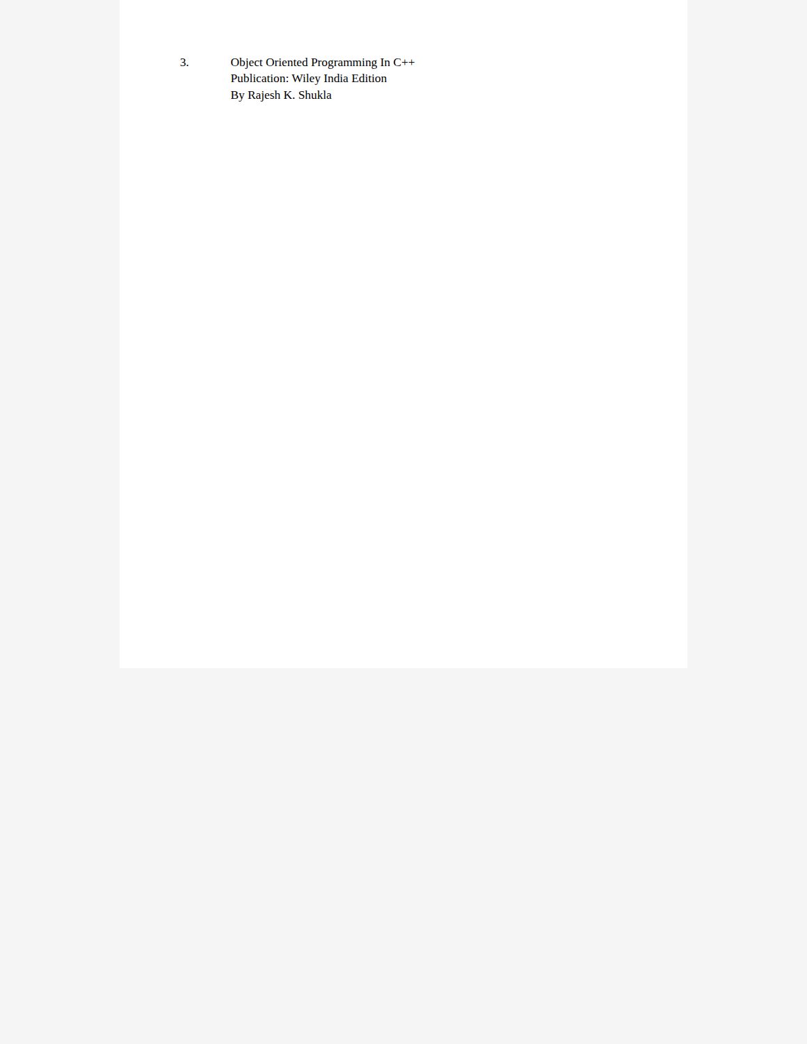3. Object Oriented Programming In C++ Publication: Wiley India Edition By Rajesh K. Shukla